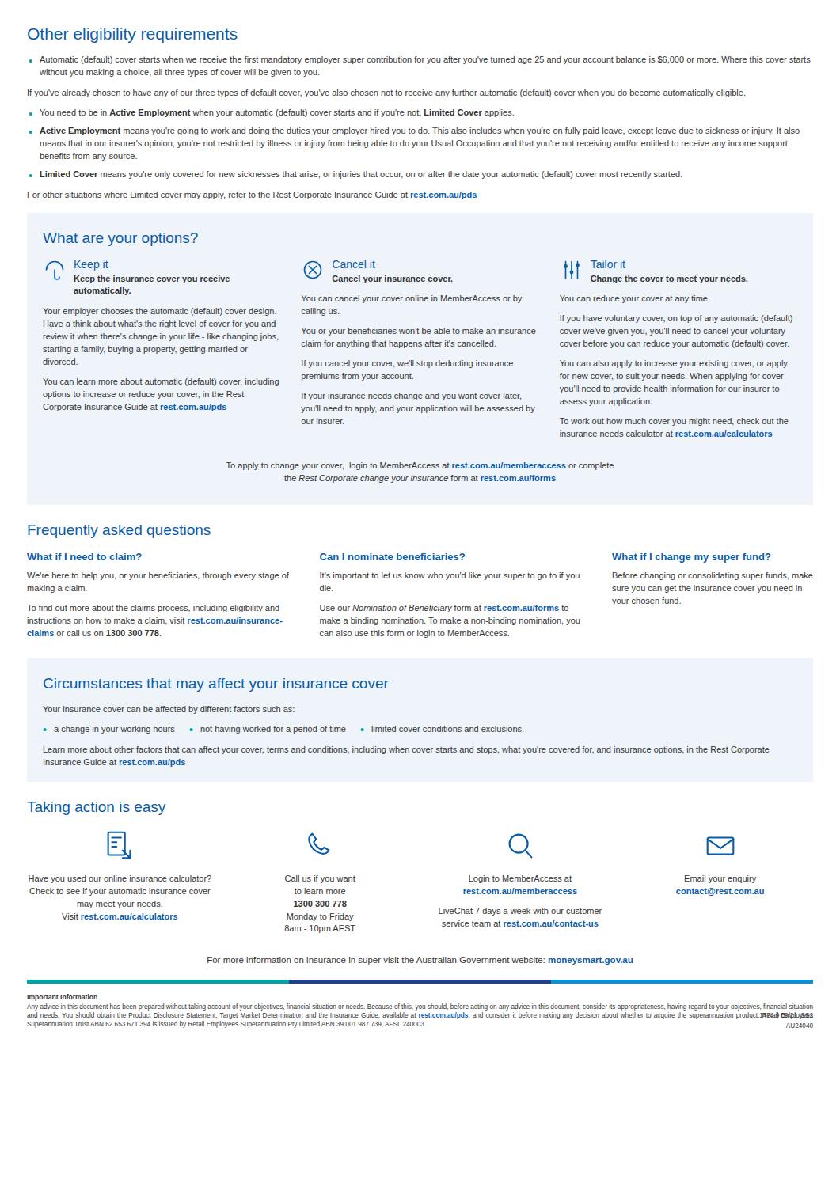Other eligibility requirements
Automatic (default) cover starts when we receive the first mandatory employer super contribution for you after you've turned age 25 and your account balance is $6,000 or more. Where this cover starts without you making a choice, all three types of cover will be given to you.
If you've already chosen to have any of our three types of default cover, you've also chosen not to receive any further automatic (default) cover when you do become automatically eligible.
You need to be in Active Employment when your automatic (default) cover starts and if you're not, Limited Cover applies.
Active Employment means you're going to work and doing the duties your employer hired you to do. This also includes when you're on fully paid leave, except leave due to sickness or injury. It also means that in our insurer's opinion, you're not restricted by illness or injury from being able to do your Usual Occupation and that you're not receiving and/or entitled to receive any income support benefits from any source.
Limited Cover means you're only covered for new sicknesses that arise, or injuries that occur, on or after the date your automatic (default) cover most recently started.
For other situations where Limited cover may apply, refer to the Rest Corporate Insurance Guide at rest.com.au/pds
What are your options?
Keep it
Keep the insurance cover you receive automatically.
Your employer chooses the automatic (default) cover design. Have a think about what's the right level of cover for you and review it when there's change in your life - like changing jobs, starting a family, buying a property, getting married or divorced.
You can learn more about automatic (default) cover, including options to increase or reduce your cover, in the Rest Corporate Insurance Guide at rest.com.au/pds
Cancel it
Cancel your insurance cover.
You can cancel your cover online in MemberAccess or by calling us.
You or your beneficiaries won't be able to make an insurance claim for anything that happens after it's cancelled.
If you cancel your cover, we'll stop deducting insurance premiums from your account.
If your insurance needs change and you want cover later, you'll need to apply, and your application will be assessed by our insurer.
Tailor it
Change the cover to meet your needs.
You can reduce your cover at any time.
If you have voluntary cover, on top of any automatic (default) cover we've given you, you'll need to cancel your voluntary cover before you can reduce your automatic (default) cover.
You can also apply to increase your existing cover, or apply for new cover, to suit your needs. When applying for cover you'll need to provide health information for our insurer to assess your application.
To work out how much cover you might need, check out the insurance needs calculator at rest.com.au/calculators
To apply to change your cover, login to MemberAccess at rest.com.au/memberaccess or complete
the Rest Corporate change your insurance form at rest.com.au/forms
Frequently asked questions
What if I need to claim?
We're here to help you, or your beneficiaries, through every stage of making a claim.
To find out more about the claims process, including eligibility and instructions on how to make a claim, visit rest.com.au/insurance-claims or call us on 1300 300 778.
Can I nominate beneficiaries?
It's important to let us know who you'd like your super to go to if you die.
Use our Nomination of Beneficiary form at rest.com.au/forms to make a binding nomination. To make a non-binding nomination, you can also use this form or login to MemberAccess.
What if I change my super fund?
Before changing or consolidating super funds, make sure you can get the insurance cover you need in your chosen fund.
Circumstances that may affect your insurance cover
Your insurance cover can be affected by different factors such as:
a change in your working hours
not having worked for a period of time
limited cover conditions and exclusions.
Learn more about other factors that can affect your cover, terms and conditions, including when cover starts and stops, what you're covered for, and insurance options, in the Rest Corporate Insurance Guide at rest.com.au/pds
Taking action is easy
Have you used our online insurance calculator? Check to see if your automatic insurance cover may meet your needs.
Visit rest.com.au/calculators
Call us if you want
to learn more
1300 300 778
Monday to Friday
8am - 10pm AEST
Login to MemberAccess at
rest.com.au/memberaccess
LiveChat 7 days a week with our customer service team at rest.com.au/contact-us
Email your enquiry
contact@rest.com.au
For more information on insurance in super visit the Australian Government website: moneysmart.gov.au
Important Information
Any advice in this document has been prepared without taking account of your objectives, financial situation or needs. Because of this, you should, before acting on any advice in this document, consider its appropriateness, having regard to your objectives, financial situation and needs. You should obtain the Product Disclosure Statement, Target Market Determination and the Insurance Guide, available at rest.com.au/pds, and consider it before making any decision about whether to acquire the superannuation product. Retail Employees Superannuation Trust ABN 62 653 671 394 is issued by Retail Employees Superannuation Pty Limited ABN 39 001 987 739, AFSL 240003.
1474.9 09/21 ISS2
AU24040